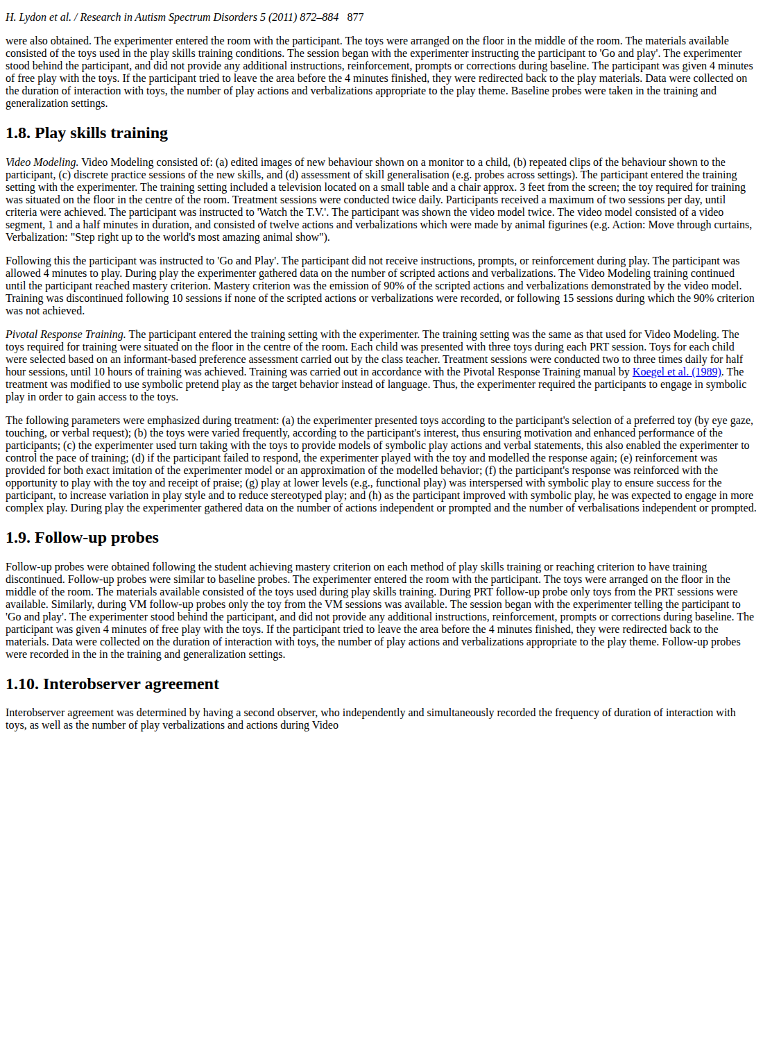H. Lydon et al. / Research in Autism Spectrum Disorders 5 (2011) 872–884 877
were also obtained. The experimenter entered the room with the participant. The toys were arranged on the floor in the middle of the room. The materials available consisted of the toys used in the play skills training conditions. The session began with the experimenter instructing the participant to 'Go and play'. The experimenter stood behind the participant, and did not provide any additional instructions, reinforcement, prompts or corrections during baseline. The participant was given 4 minutes of free play with the toys. If the participant tried to leave the area before the 4 minutes finished, they were redirected back to the play materials. Data were collected on the duration of interaction with toys, the number of play actions and verbalizations appropriate to the play theme. Baseline probes were taken in the training and generalization settings.
1.8. Play skills training
Video Modeling. Video Modeling consisted of: (a) edited images of new behaviour shown on a monitor to a child, (b) repeated clips of the behaviour shown to the participant, (c) discrete practice sessions of the new skills, and (d) assessment of skill generalisation (e.g. probes across settings). The participant entered the training setting with the experimenter. The training setting included a television located on a small table and a chair approx. 3 feet from the screen; the toy required for training was situated on the floor in the centre of the room. Treatment sessions were conducted twice daily. Participants received a maximum of two sessions per day, until criteria were achieved. The participant was instructed to 'Watch the T.V.'. The participant was shown the video model twice. The video model consisted of a video segment, 1 and a half minutes in duration, and consisted of twelve actions and verbalizations which were made by animal figurines (e.g. Action: Move through curtains, Verbalization: "Step right up to the world's most amazing animal show").
Following this the participant was instructed to 'Go and Play'. The participant did not receive instructions, prompts, or reinforcement during play. The participant was allowed 4 minutes to play. During play the experimenter gathered data on the number of scripted actions and verbalizations. The Video Modeling training continued until the participant reached mastery criterion. Mastery criterion was the emission of 90% of the scripted actions and verbalizations demonstrated by the video model. Training was discontinued following 10 sessions if none of the scripted actions or verbalizations were recorded, or following 15 sessions during which the 90% criterion was not achieved.
Pivotal Response Training. The participant entered the training setting with the experimenter. The training setting was the same as that used for Video Modeling. The toys required for training were situated on the floor in the centre of the room. Each child was presented with three toys during each PRT session. Toys for each child were selected based on an informant-based preference assessment carried out by the class teacher. Treatment sessions were conducted two to three times daily for half hour sessions, until 10 hours of training was achieved. Training was carried out in accordance with the Pivotal Response Training manual by Koegel et al. (1989). The treatment was modified to use symbolic pretend play as the target behavior instead of language. Thus, the experimenter required the participants to engage in symbolic play in order to gain access to the toys.
The following parameters were emphasized during treatment: (a) the experimenter presented toys according to the participant's selection of a preferred toy (by eye gaze, touching, or verbal request); (b) the toys were varied frequently, according to the participant's interest, thus ensuring motivation and enhanced performance of the participants; (c) the experimenter used turn taking with the toys to provide models of symbolic play actions and verbal statements, this also enabled the experimenter to control the pace of training; (d) if the participant failed to respond, the experimenter played with the toy and modelled the response again; (e) reinforcement was provided for both exact imitation of the experimenter model or an approximation of the modelled behavior; (f) the participant's response was reinforced with the opportunity to play with the toy and receipt of praise; (g) play at lower levels (e.g., functional play) was interspersed with symbolic play to ensure success for the participant, to increase variation in play style and to reduce stereotyped play; and (h) as the participant improved with symbolic play, he was expected to engage in more complex play. During play the experimenter gathered data on the number of actions independent or prompted and the number of verbalisations independent or prompted.
1.9. Follow-up probes
Follow-up probes were obtained following the student achieving mastery criterion on each method of play skills training or reaching criterion to have training discontinued. Follow-up probes were similar to baseline probes. The experimenter entered the room with the participant. The toys were arranged on the floor in the middle of the room. The materials available consisted of the toys used during play skills training. During PRT follow-up probe only toys from the PRT sessions were available. Similarly, during VM follow-up probes only the toy from the VM sessions was available. The session began with the experimenter telling the participant to 'Go and play'. The experimenter stood behind the participant, and did not provide any additional instructions, reinforcement, prompts or corrections during baseline. The participant was given 4 minutes of free play with the toys. If the participant tried to leave the area before the 4 minutes finished, they were redirected back to the materials. Data were collected on the duration of interaction with toys, the number of play actions and verbalizations appropriate to the play theme. Follow-up probes were recorded in the in the training and generalization settings.
1.10. Interobserver agreement
Interobserver agreement was determined by having a second observer, who independently and simultaneously recorded the frequency of duration of interaction with toys, as well as the number of play verbalizations and actions during Video